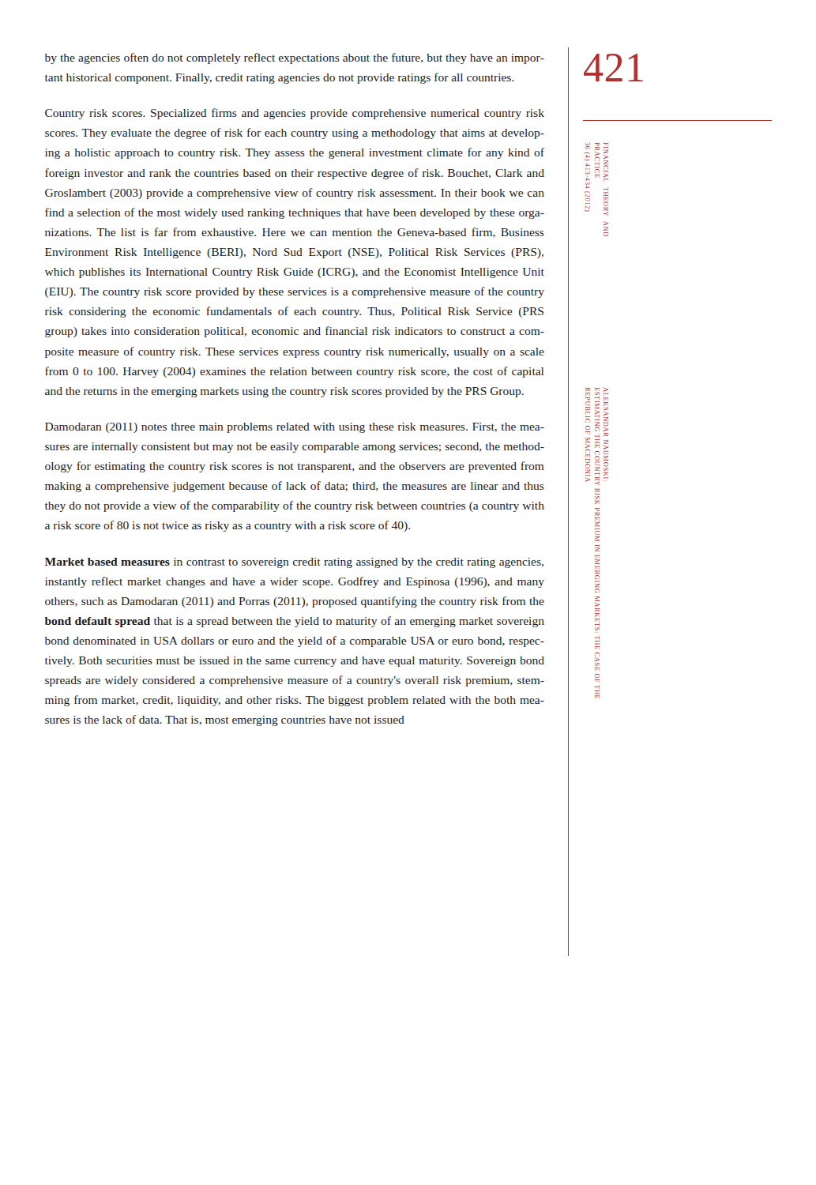by the agencies often do not completely reflect expectations about the future, but they have an important historical component. Finally, credit rating agencies do not provide ratings for all countries.
Country risk scores. Specialized firms and agencies provide comprehensive numerical country risk scores. They evaluate the degree of risk for each country using a methodology that aims at developing a holistic approach to country risk. They assess the general investment climate for any kind of foreign investor and rank the countries based on their respective degree of risk. Bouchet, Clark and Groslambert (2003) provide a comprehensive view of country risk assessment. In their book we can find a selection of the most widely used ranking techniques that have been developed by these organizations. The list is far from exhaustive. Here we can mention the Geneva-based firm, Business Environment Risk Intelligence (BERI), Nord Sud Export (NSE), Political Risk Services (PRS), which publishes its International Country Risk Guide (ICRG), and the Economist Intelligence Unit (EIU). The country risk score provided by these services is a comprehensive measure of the country risk considering the economic fundamentals of each country. Thus, Political Risk Service (PRS group) takes into consideration political, economic and financial risk indicators to construct a composite measure of country risk. These services express country risk numerically, usually on a scale from 0 to 100. Harvey (2004) examines the relation between country risk score, the cost of capital and the returns in the emerging markets using the country risk scores provided by the PRS Group.
Damodaran (2011) notes three main problems related with using these risk measures. First, the measures are internally consistent but may not be easily comparable among services; second, the methodology for estimating the country risk scores is not transparent, and the observers are prevented from making a comprehensive judgement because of lack of data; third, the measures are linear and thus they do not provide a view of the comparability of the country risk between countries (a country with a risk score of 80 is not twice as risky as a country with a risk score of 40).
Market based measures in contrast to sovereign credit rating assigned by the credit rating agencies, instantly reflect market changes and have a wider scope. Godfrey and Espinosa (1996), and many others, such as Damodaran (2011) and Porras (2011), proposed quantifying the country risk from the bond default spread that is a spread between the yield to maturity of an emerging market sovereign bond denominated in USA dollars or euro and the yield of a comparable USA or euro bond, respectively. Both securities must be issued in the same currency and have equal maturity. Sovereign bond spreads are widely considered a comprehensive measure of a country's overall risk premium, stemming from market, credit, liquidity, and other risks. The biggest problem related with the both measures is the lack of data. That is, most emerging countries have not issued
421
FINANCIAL THEORY AND PRACTICE 36 (4) 413-434 (2012)
ALEKSANDAR NAUMOSKI: ESTIMATING THE COUNTRY RISK PREMIUM IN EMERGING MARKETS: THE CASE OF THE REPUBLIC OF MACEDONIA